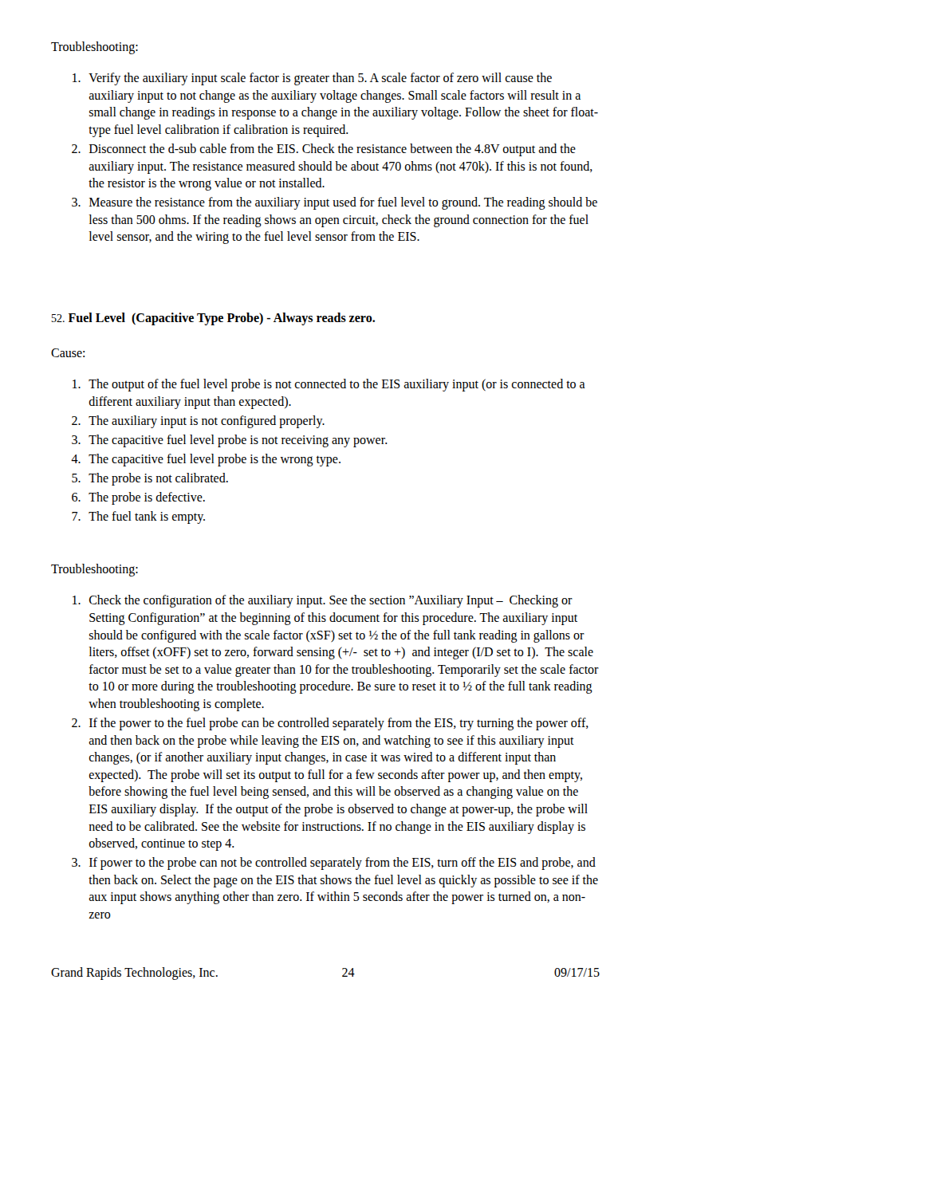Troubleshooting:
Verify the auxiliary input scale factor is greater than 5. A scale factor of zero will cause the auxiliary input to not change as the auxiliary voltage changes. Small scale factors will result in a small change in readings in response to a change in the auxiliary voltage. Follow the sheet for float-type fuel level calibration if calibration is required.
Disconnect the d-sub cable from the EIS. Check the resistance between the 4.8V output and the auxiliary input. The resistance measured should be about 470 ohms (not 470k). If this is not found, the resistor is the wrong value or not installed.
Measure the resistance from the auxiliary input used for fuel level to ground. The reading should be less than 500 ohms. If the reading shows an open circuit, check the ground connection for the fuel level sensor, and the wiring to the fuel level sensor from the EIS.
52. Fuel Level (Capacitive Type Probe) - Always reads zero.
Cause:
The output of the fuel level probe is not connected to the EIS auxiliary input (or is connected to a different auxiliary input than expected).
The auxiliary input is not configured properly.
The capacitive fuel level probe is not receiving any power.
The capacitive fuel level probe is the wrong type.
The probe is not calibrated.
The probe is defective.
The fuel tank is empty.
Troubleshooting:
Check the configuration of the auxiliary input. See the section ”Auxiliary Input – Checking or Setting Configuration” at the beginning of this document for this procedure. The auxiliary input should be configured with the scale factor (xSF) set to ½ the of the full tank reading in gallons or liters, offset (xOFF) set to zero, forward sensing (+/- set to +) and integer (I/D set to I). The scale factor must be set to a value greater than 10 for the troubleshooting. Temporarily set the scale factor to 10 or more during the troubleshooting procedure. Be sure to reset it to ½ of the full tank reading when troubleshooting is complete.
If the power to the fuel probe can be controlled separately from the EIS, try turning the power off, and then back on the probe while leaving the EIS on, and watching to see if this auxiliary input changes, (or if another auxiliary input changes, in case it was wired to a different input than expected). The probe will set its output to full for a few seconds after power up, and then empty, before showing the fuel level being sensed, and this will be observed as a changing value on the EIS auxiliary display. If the output of the probe is observed to change at power-up, the probe will need to be calibrated. See the website for instructions. If no change in the EIS auxiliary display is observed, continue to step 4.
If power to the probe can not be controlled separately from the EIS, turn off the EIS and probe, and then back on. Select the page on the EIS that shows the fuel level as quickly as possible to see if the aux input shows anything other than zero. If within 5 seconds after the power is turned on, a non-zero
Grand Rapids Technologies, Inc. 24 09/17/15